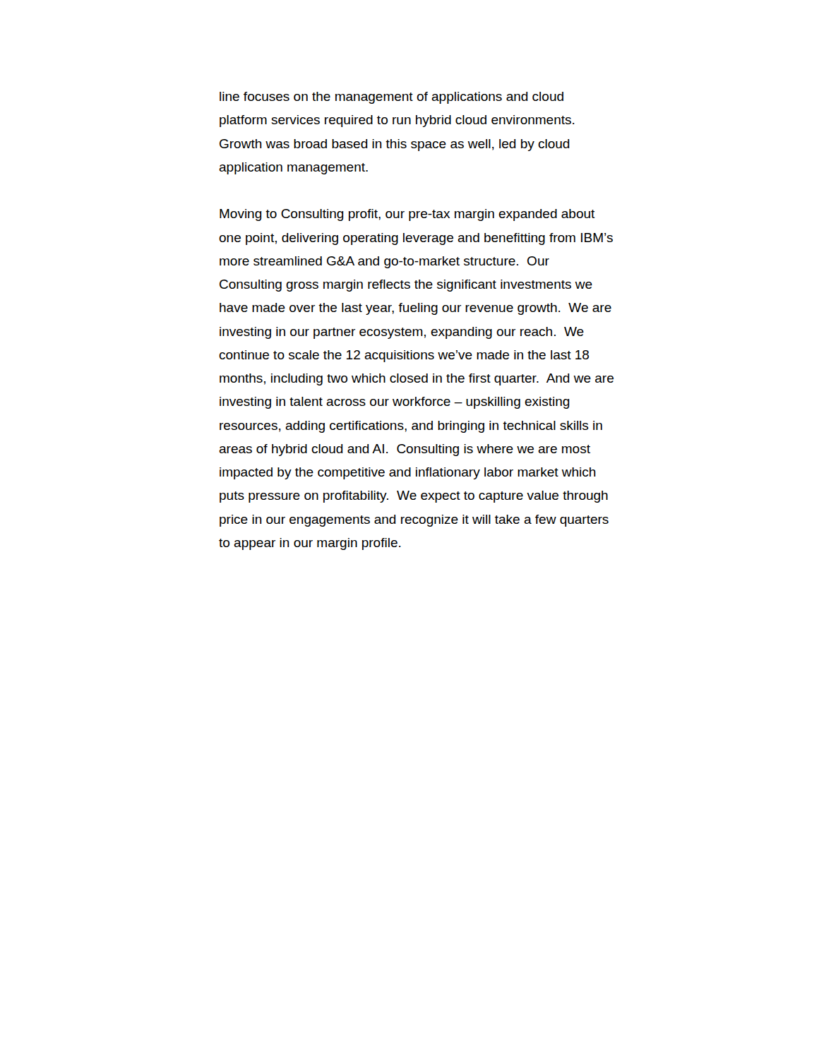line focuses on the management of applications and cloud platform services required to run hybrid cloud environments. Growth was broad based in this space as well, led by cloud application management.
Moving to Consulting profit, our pre-tax margin expanded about one point, delivering operating leverage and benefitting from IBM’s more streamlined G&A and go-to-market structure. Our Consulting gross margin reflects the significant investments we have made over the last year, fueling our revenue growth. We are investing in our partner ecosystem, expanding our reach. We continue to scale the 12 acquisitions we’ve made in the last 18 months, including two which closed in the first quarter. And we are investing in talent across our workforce – upskilling existing resources, adding certifications, and bringing in technical skills in areas of hybrid cloud and AI. Consulting is where we are most impacted by the competitive and inflationary labor market which puts pressure on profitability. We expect to capture value through price in our engagements and recognize it will take a few quarters to appear in our margin profile.